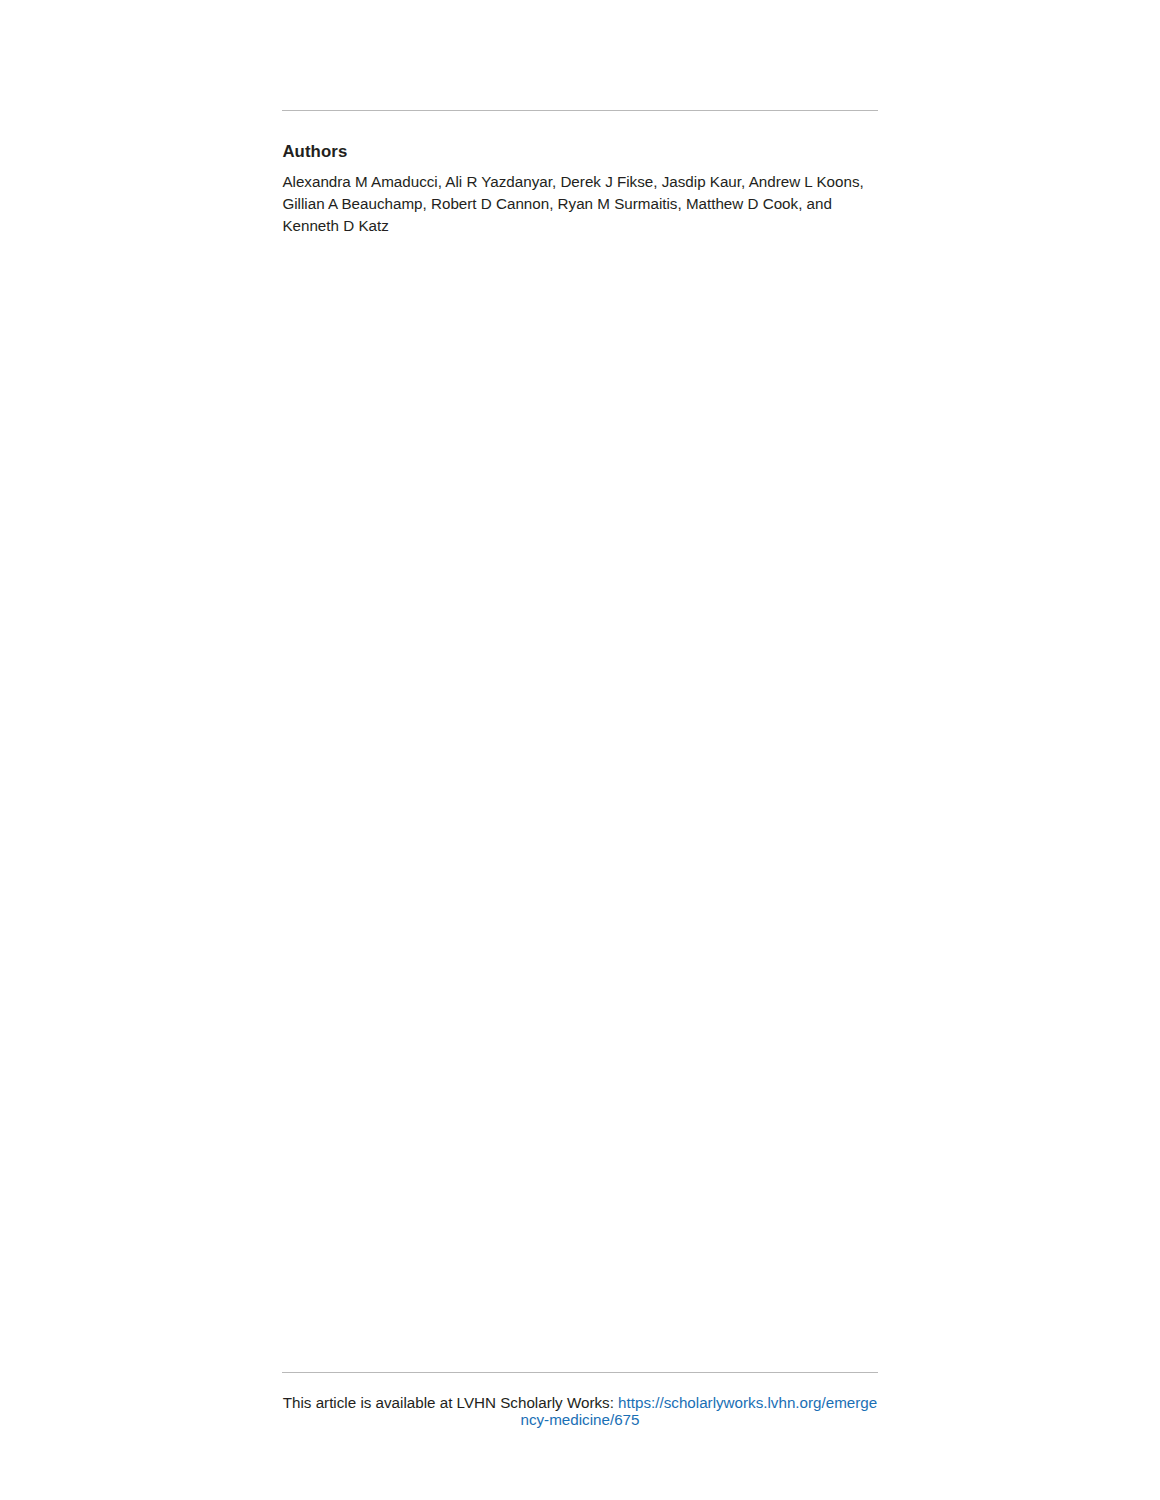Authors
Alexandra M Amaducci, Ali R Yazdanyar, Derek J Fikse, Jasdip Kaur, Andrew L Koons, Gillian A Beauchamp, Robert D Cannon, Ryan M Surmaitis, Matthew D Cook, and Kenneth D Katz
This article is available at LVHN Scholarly Works: https://scholarlyworks.lvhn.org/emergency-medicine/675